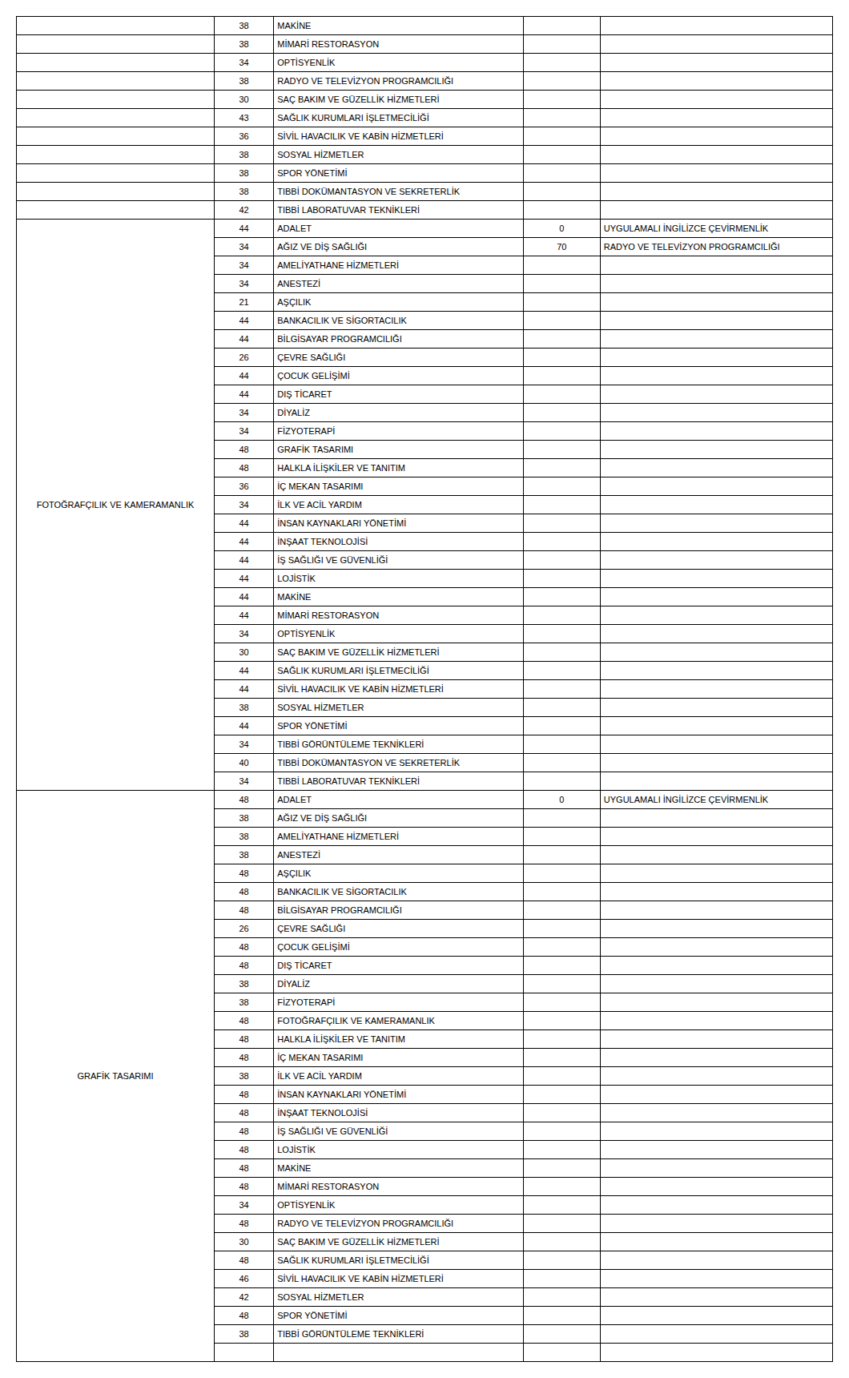| | 38 | MAKİNE | | |
| | 38 | MİMARİ RESTORASYON | | |
| | 34 | OPTİSYENLİK | | |
| | 38 | RADYO VE TELEVİZYON PROGRAMCILIĞI | | |
| | 30 | SAÇ BAKIM VE GÜZELLİK HİZMETLERİ | | |
| | 43 | SAĞLIK KURUMLARI İŞLETMECİLİĞİ | | |
| | 36 | SİVİL HAVACILIK VE KABİN HİZMETLERİ | | |
| | 38 | SOSYAL HİZMETLER | | |
| | 38 | SPOR YÖNETİMİ | | |
| | 38 | TIBBİ DOKÜMANTASYON VE SEKRETERLİK | | |
| | 42 | TIBBİ LABORATUVAR TEKNİKLERİ | | |
| FOTOĞRAFÇILIK VE KAMERAMANLIK | 44 | ADALET | 0 | UYGULAMALI İNGİLİZCE ÇEVİRMENLİK |
| 34 | AĞIZ VE DİŞ SAĞLIĞI | 70 | RADYO VE TELEVİZYON PROGRAMCILIĞI |
| 34 | AMELİYATHANE HİZMETLERİ | | |
| 34 | ANESTEZİ | | |
| 21 | AŞÇILIK | | |
| 44 | BANKACILIK VE SİGORTACILIK | | |
| 44 | BİLGİSAYAR PROGRAMCILIĞI | | |
| 26 | ÇEVRE SAĞLIĞI | | |
| 44 | ÇOCUK GELİŞİMİ | | |
| 44 | DIŞ TİCARET | | |
| 34 | DİYALİZ | | |
| 34 | FİZYOTERAPİ | | |
| 48 | GRAFİK TASARIMI | | |
| 48 | HALKLA İLİŞKİLER VE TANITIM | | |
| 36 | İÇ MEKAN TASARIMI | | |
| 34 | İLK VE ACİL YARDIM | | |
| 44 | İNSAN KAYNAKLARI YÖNETİMİ | | |
| 44 | İNŞAAT TEKNOLOJİSİ | | |
| 44 | İŞ SAĞLIĞI VE GÜVENLİĞİ | | |
| 44 | LOJİSTİK | | |
| 44 | MAKİNE | | |
| 44 | MİMARİ RESTORASYON | | |
| 34 | OPTİSYENLİK | | |
| 30 | SAÇ BAKIM VE GÜZELLİK HİZMETLERİ | | |
| 44 | SAĞLIK KURUMLARI İŞLETMECİLİĞİ | | |
| 44 | SİVİL HAVACILIK VE KABİN HİZMETLERİ | | |
| 38 | SOSYAL HİZMETLER | | |
| 44 | SPOR YÖNETİMİ | | |
| 34 | TIBBİ GÖRÜNTÜLEME TEKNİKLERİ | | |
| 40 | TIBBİ DOKÜMANTASYON VE SEKRETERLİK | | |
| 34 | TIBBİ LABORATUVAR TEKNİKLERİ | | |
| GRAFİK TASARIMI | 48 | ADALET | 0 | UYGULAMALI İNGİLİZCE ÇEVİRMENLİK |
| 38 | AĞIZ VE DİŞ SAĞLIĞI | | |
| 38 | AMELİYATHANE HİZMETLERİ | | |
| 38 | ANESTEZİ | | |
| 48 | AŞÇILIK | | |
| 48 | BANKACILIK VE SİGORTACILIK | | |
| 48 | BİLGİSAYAR PROGRAMCILIĞI | | |
| 26 | ÇEVRE SAĞLIĞI | | |
| 48 | ÇOCUK GELİŞİMİ | | |
| 48 | DIŞ TİCARET | | |
| 38 | DİYALİZ | | |
| 38 | FİZYOTERAPİ | | |
| 48 | FOTOĞRAFÇILIK VE KAMERAMANLIK | | |
| 48 | HALKLA İLİŞKİLER VE TANITIM | | |
| 48 | İÇ MEKAN TASARIMI | | |
| 38 | İLK VE ACİL YARDIM | | |
| 48 | İNSAN KAYNAKLARI YÖNETİMİ | | |
| 48 | İNŞAAT TEKNOLOJİSİ | | |
| 48 | İŞ SAĞLIĞI VE GÜVENLİĞİ | | |
| 48 | LOJİSTİK | | |
| 48 | MAKİNE | | |
| 48 | MİMARİ RESTORASYON | | |
| 34 | OPTİSYENLİK | | |
| 48 | RADYO VE TELEVİZYON PROGRAMCILIĞI | | |
| 30 | SAÇ BAKIM VE GÜZELLİK HİZMETLERİ | | |
| 48 | SAĞLIK KURUMLARI İŞLETMECİLİĞİ | | |
| 46 | SİVİL HAVACILIK VE KABİN HİZMETLERİ | | |
| 42 | SOSYAL HİZMETLER | | |
| 48 | SPOR YÖNETİMİ | | |
| 38 | TIBBİ GÖRÜNTÜLEME TEKNİKLERİ | | |